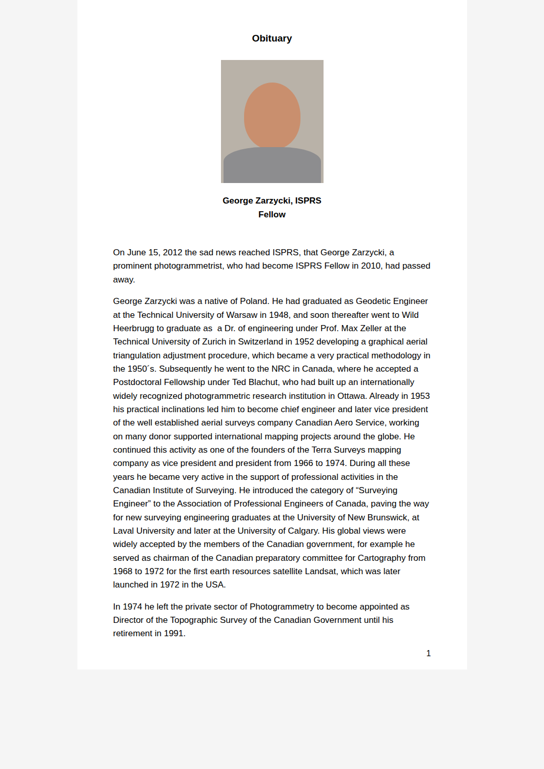Obituary
George Zarzycki, ISPRS Fellow
On June 15, 2012 the sad news reached ISPRS, that George Zarzycki, a prominent photogrammetrist, who had become ISPRS Fellow in 2010, had passed away.
George Zarzycki was a native of Poland. He had graduated as Geodetic Engineer at the Technical University of Warsaw in 1948, and soon thereafter went to Wild Heerbrugg to graduate as a Dr. of engineering under Prof. Max Zeller at the Technical University of Zurich in Switzerland in 1952 developing a graphical aerial triangulation adjustment procedure, which became a very practical methodology in the 1950´s. Subsequently he went to the NRC in Canada, where he accepted a Postdoctoral Fellowship under Ted Blachut, who had built up an internationally widely recognized photogrammetric research institution in Ottawa. Already in 1953 his practical inclinations led him to become chief engineer and later vice president of the well established aerial surveys company Canadian Aero Service, working on many donor supported international mapping projects around the globe. He continued this activity as one of the founders of the Terra Surveys mapping company as vice president and president from 1966 to 1974. During all these years he became very active in the support of professional activities in the Canadian Institute of Surveying. He introduced the category of “Surveying Engineer” to the Association of Professional Engineers of Canada, paving the way for new surveying engineering graduates at the University of New Brunswick, at Laval University and later at the University of Calgary. His global views were widely accepted by the members of the Canadian government, for example he served as chairman of the Canadian preparatory committee for Cartography from 1968 to 1972 for the first earth resources satellite Landsat, which was later launched in 1972 in the USA.
In 1974 he left the private sector of Photogrammetry to become appointed as Director of the Topographic Survey of the Canadian Government until his retirement in 1991.
1